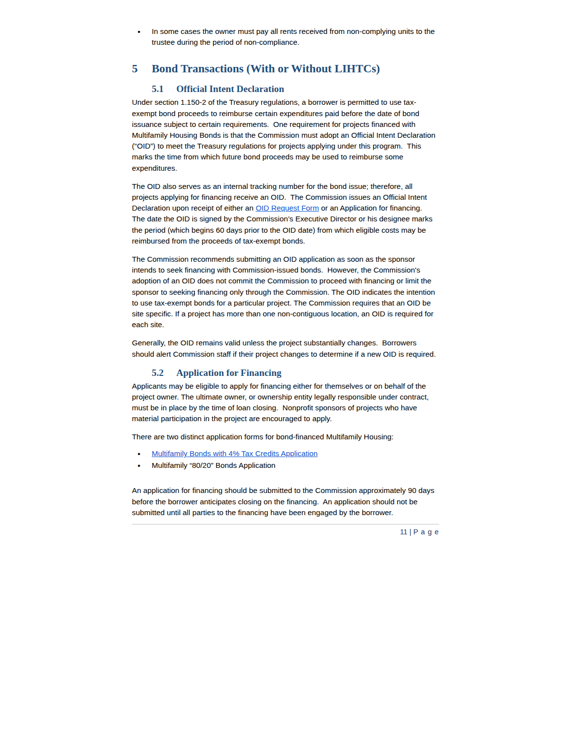In some cases the owner must pay all rents received from non-complying units to the trustee during the period of non-compliance.
5 Bond Transactions (With or Without LIHTCs)
5.1 Official Intent Declaration
Under section 1.150-2 of the Treasury regulations, a borrower is permitted to use tax-exempt bond proceeds to reimburse certain expenditures paid before the date of bond issuance subject to certain requirements. One requirement for projects financed with Multifamily Housing Bonds is that the Commission must adopt an Official Intent Declaration (“OID”) to meet the Treasury regulations for projects applying under this program. This marks the time from which future bond proceeds may be used to reimburse some expenditures.
The OID also serves as an internal tracking number for the bond issue; therefore, all projects applying for financing receive an OID. The Commission issues an Official Intent Declaration upon receipt of either an OID Request Form or an Application for financing. The date the OID is signed by the Commission’s Executive Director or his designee marks the period (which begins 60 days prior to the OID date) from which eligible costs may be reimbursed from the proceeds of tax-exempt bonds.
The Commission recommends submitting an OID application as soon as the sponsor intends to seek financing with Commission-issued bonds. However, the Commission's adoption of an OID does not commit the Commission to proceed with financing or limit the sponsor to seeking financing only through the Commission. The OID indicates the intention to use tax-exempt bonds for a particular project. The Commission requires that an OID be site specific. If a project has more than one non-contiguous location, an OID is required for each site.
Generally, the OID remains valid unless the project substantially changes. Borrowers should alert Commission staff if their project changes to determine if a new OID is required.
5.2 Application for Financing
Applicants may be eligible to apply for financing either for themselves or on behalf of the project owner. The ultimate owner, or ownership entity legally responsible under contract, must be in place by the time of loan closing. Nonprofit sponsors of projects who have material participation in the project are encouraged to apply.
There are two distinct application forms for bond-financed Multifamily Housing:
Multifamily Bonds with 4% Tax Credits Application
Multifamily “80/20” Bonds Application
An application for financing should be submitted to the Commission approximately 90 days before the borrower anticipates closing on the financing. An application should not be submitted until all parties to the financing have been engaged by the borrower.
11 | P a g e